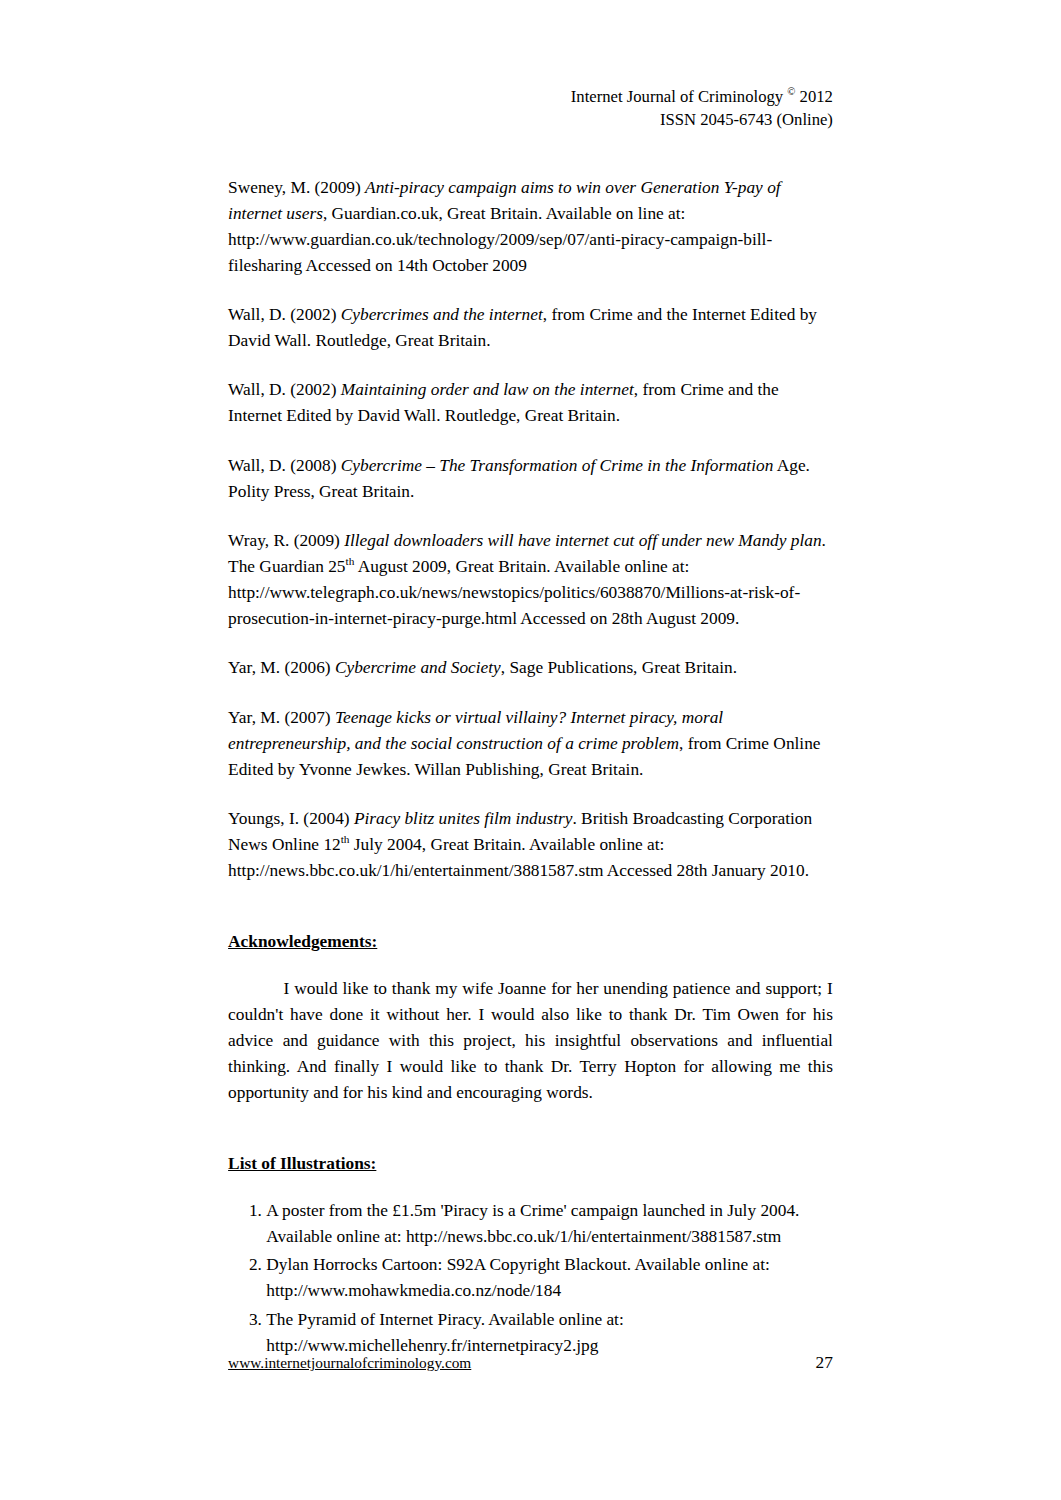Internet Journal of Criminology © 2012
ISSN 2045-6743 (Online)
Sweney, M. (2009) Anti-piracy campaign aims to win over Generation Y-pay of internet users, Guardian.co.uk, Great Britain. Available on line at: http://www.guardian.co.uk/technology/2009/sep/07/anti-piracy-campaign-bill-filesharing Accessed on 14th October 2009
Wall, D. (2002) Cybercrimes and the internet, from Crime and the Internet Edited by David Wall. Routledge, Great Britain.
Wall, D. (2002) Maintaining order and law on the internet, from Crime and the Internet Edited by David Wall. Routledge, Great Britain.
Wall, D. (2008) Cybercrime – The Transformation of Crime in the Information Age. Polity Press, Great Britain.
Wray, R. (2009) Illegal downloaders will have internet cut off under new Mandy plan. The Guardian 25th August 2009, Great Britain. Available online at: http://www.telegraph.co.uk/news/newstopics/politics/6038870/Millions-at-risk-of-prosecution-in-internet-piracy-purge.html Accessed on 28th August 2009.
Yar, M. (2006) Cybercrime and Society, Sage Publications, Great Britain.
Yar, M. (2007) Teenage kicks or virtual villainy? Internet piracy, moral entrepreneurship, and the social construction of a crime problem, from Crime Online Edited by Yvonne Jewkes. Willan Publishing, Great Britain.
Youngs, I. (2004) Piracy blitz unites film industry. British Broadcasting Corporation News Online 12th July 2004, Great Britain. Available online at: http://news.bbc.co.uk/1/hi/entertainment/3881587.stm Accessed 28th January 2010.
Acknowledgements:
I would like to thank my wife Joanne for her unending patience and support; I couldn't have done it without her. I would also like to thank Dr. Tim Owen for his advice and guidance with this project, his insightful observations and influential thinking. And finally I would like to thank Dr. Terry Hopton for allowing me this opportunity and for his kind and encouraging words.
List of Illustrations:
A poster from the £1.5m 'Piracy is a Crime' campaign launched in July 2004. Available online at: http://news.bbc.co.uk/1/hi/entertainment/3881587.stm
Dylan Horrocks Cartoon: S92A Copyright Blackout. Available online at: http://www.mohawkmedia.co.nz/node/184
The Pyramid of Internet Piracy. Available online at: http://www.michellehenry.fr/internetpiracy2.jpg
www.internetjournalofcriminology.com 27